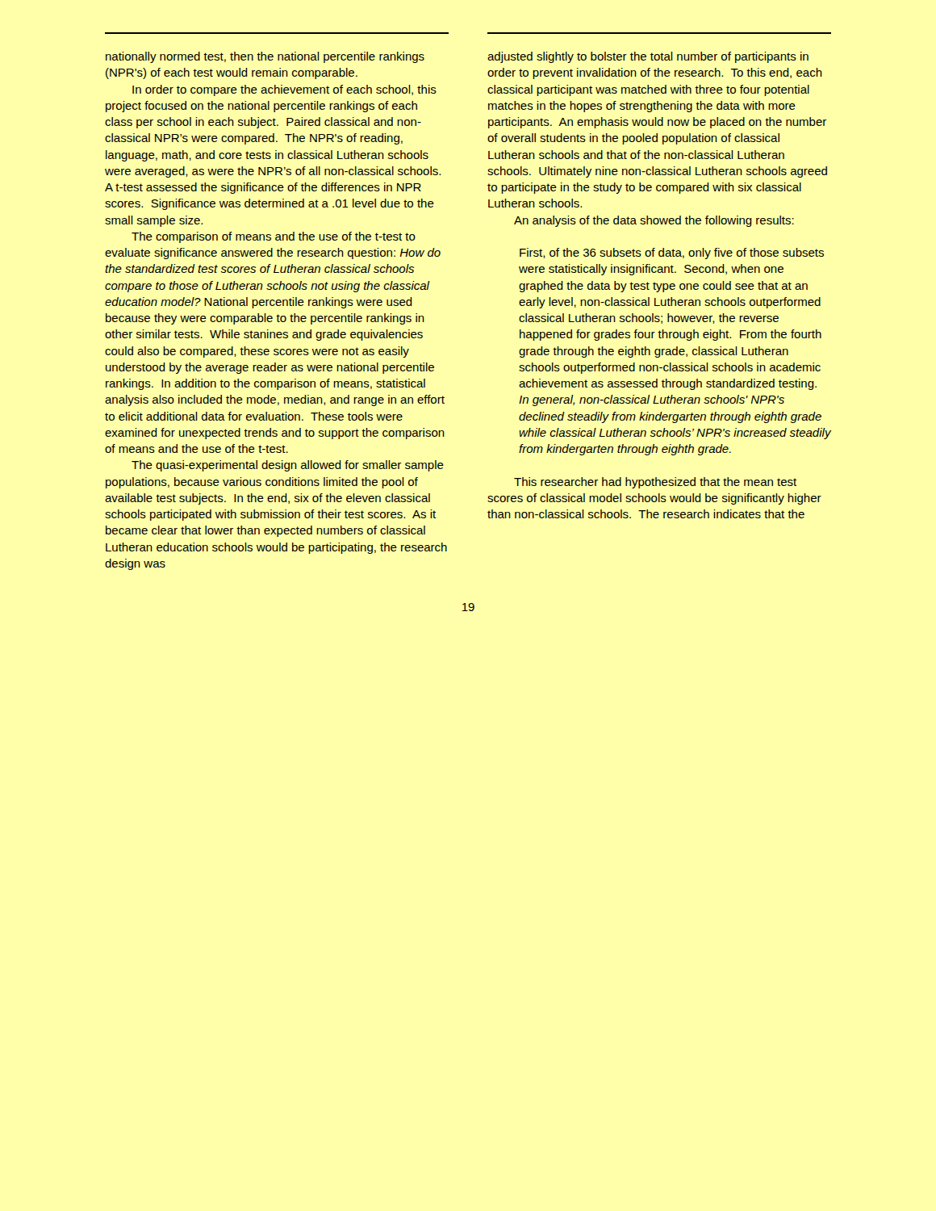nationally normed test, then the national percentile rankings (NPR's) of each test would remain comparable.
In order to compare the achievement of each school, this project focused on the national percentile rankings of each class per school in each subject. Paired classical and non-classical NPR’s were compared. The NPR's of reading, language, math, and core tests in classical Lutheran schools were averaged, as were the NPR’s of all non-classical schools. A t-test assessed the significance of the differences in NPR scores. Significance was determined at a .01 level due to the small sample size.
The comparison of means and the use of the t-test to evaluate significance answered the research question: How do the standardized test scores of Lutheran classical schools compare to those of Lutheran schools not using the classical education model? National percentile rankings were used because they were comparable to the percentile rankings in other similar tests. While stanines and grade equivalencies could also be compared, these scores were not as easily understood by the average reader as were national percentile rankings. In addition to the comparison of means, statistical analysis also included the mode, median, and range in an effort to elicit additional data for evaluation. These tools were examined for unexpected trends and to support the comparison of means and the use of the t-test.
The quasi-experimental design allowed for smaller sample populations, because various conditions limited the pool of available test subjects. In the end, six of the eleven classical schools participated with submission of their test scores. As it became clear that lower than expected numbers of classical Lutheran education schools would be participating, the research design was
adjusted slightly to bolster the total number of participants in order to prevent invalidation of the research. To this end, each classical participant was matched with three to four potential matches in the hopes of strengthening the data with more participants. An emphasis would now be placed on the number of overall students in the pooled population of classical Lutheran schools and that of the non-classical Lutheran schools. Ultimately nine non-classical Lutheran schools agreed to participate in the study to be compared with six classical Lutheran schools.
An analysis of the data showed the following results:
First, of the 36 subsets of data, only five of those subsets were statistically insignificant. Second, when one graphed the data by test type one could see that at an early level, non-classical Lutheran schools outperformed classical Lutheran schools; however, the reverse happened for grades four through eight. From the fourth grade through the eighth grade, classical Lutheran schools outperformed non-classical schools in academic achievement as assessed through standardized testing.
In general, non-classical Lutheran schools' NPR's declined steadily from kindergarten through eighth grade while classical Lutheran schools’ NPR's increased steadily from kindergarten through eighth grade.
This researcher had hypothesized that the mean test scores of classical model schools would be significantly higher than non-classical schools. The research indicates that the
19